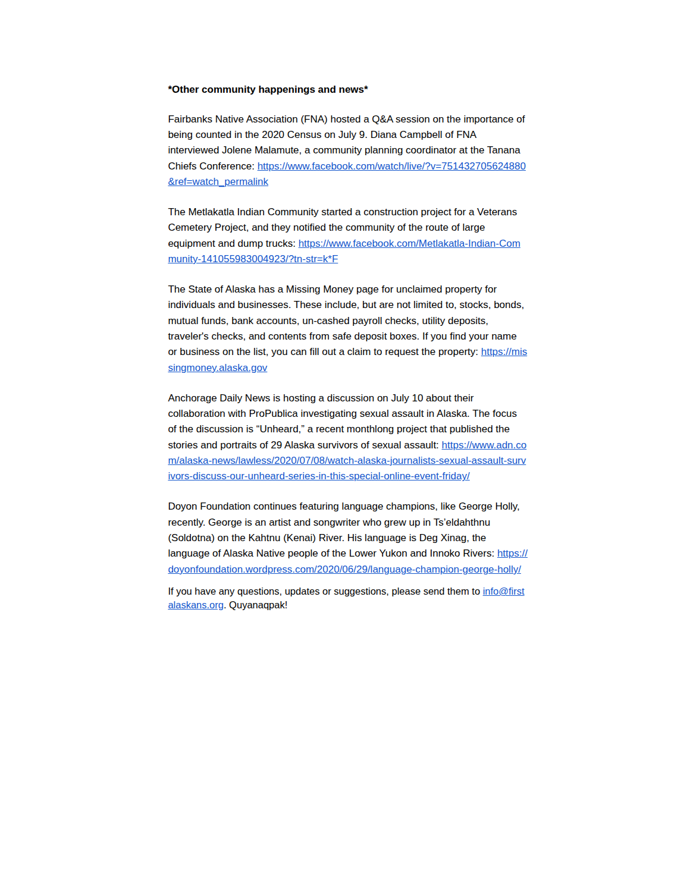*Other community happenings and news*
Fairbanks Native Association (FNA) hosted a Q&A session on the importance of being counted in the 2020 Census on July 9. Diana Campbell of FNA interviewed Jolene Malamute, a community planning coordinator at the Tanana Chiefs Conference: https://www.facebook.com/watch/live/?v=751432705624880&ref=watch_permalink
The Metlakatla Indian Community started a construction project for a Veterans Cemetery Project, and they notified the community of the route of large equipment and dump trucks: https://www.facebook.com/Metlakatla-Indian-Community-141055983004923/?tn-str=k*F
The State of Alaska has a Missing Money page for unclaimed property for individuals and businesses. These include, but are not limited to, stocks, bonds, mutual funds, bank accounts, un-cashed payroll checks, utility deposits, traveler's checks, and contents from safe deposit boxes. If you find your name or business on the list, you can fill out a claim to request the property: https://missingmoney.alaska.gov
Anchorage Daily News is hosting a discussion on July 10 about their collaboration with ProPublica investigating sexual assault in Alaska. The focus of the discussion is “Unheard,” a recent monthlong project that published the stories and portraits of 29 Alaska survivors of sexual assault: https://www.adn.com/alaska-news/lawless/2020/07/08/watch-alaska-journalists-sexual-assault-survivors-discuss-our-unheard-series-in-this-special-online-event-friday/
Doyon Foundation continues featuring language champions, like George Holly, recently. George is an artist and songwriter who grew up in Ts’eldahthnu (Soldotna) on the Kahtnu (Kenai) River. His language is Deg Xinag, the language of Alaska Native people of the Lower Yukon and Innoko Rivers: https://doyonfoundation.wordpress.com/2020/06/29/language-champion-george-holly/
If you have any questions, updates or suggestions, please send them to info@firstalaskans.org. Quyanaqpak!